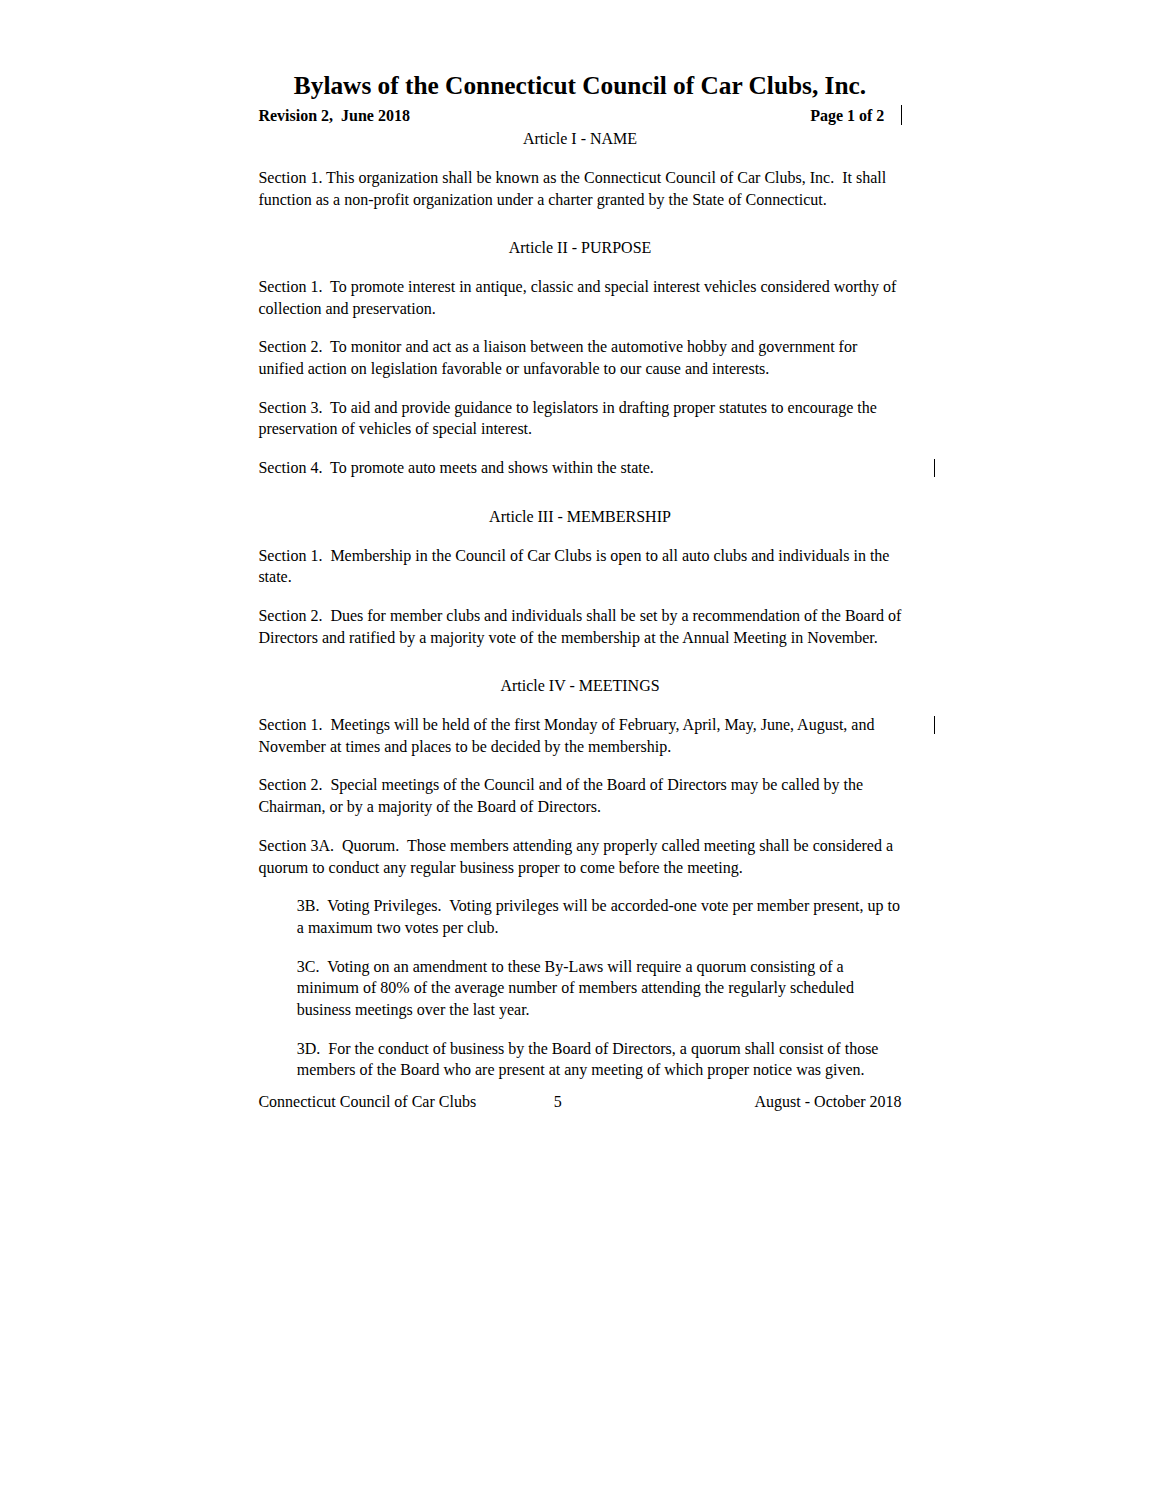Bylaws of the Connecticut Council of Car Clubs, Inc.
Revision 2, June 2018 Page 1 of 2
Article I - NAME
Section 1. This organization shall be known as the Connecticut Council of Car Clubs, Inc. It shall function as a non-profit organization under a charter granted by the State of Connecticut.
Article II - PURPOSE
Section 1. To promote interest in antique, classic and special interest vehicles considered worthy of collection and preservation.
Section 2. To monitor and act as a liaison between the automotive hobby and government for unified action on legislation favorable or unfavorable to our cause and interests.
Section 3. To aid and provide guidance to legislators in drafting proper statutes to encourage the preservation of vehicles of special interest.
Section 4. To promote auto meets and shows within the state.
Article III - MEMBERSHIP
Section 1. Membership in the Council of Car Clubs is open to all auto clubs and individuals in the state.
Section 2. Dues for member clubs and individuals shall be set by a recommendation of the Board of Directors and ratified by a majority vote of the membership at the Annual Meeting in November.
Article IV - MEETINGS
Section 1. Meetings will be held of the first Monday of February, April, May, June, August, and November at times and places to be decided by the membership.
Section 2. Special meetings of the Council and of the Board of Directors may be called by the Chairman, or by a majority of the Board of Directors.
Section 3A. Quorum. Those members attending any properly called meeting shall be considered a quorum to conduct any regular business proper to come before the meeting.
3B. Voting Privileges. Voting privileges will be accorded-one vote per member present, up to a maximum two votes per club.
3C. Voting on an amendment to these By-Laws will require a quorum consisting of a minimum of 80% of the average number of members attending the regularly scheduled business meetings over the last year.
3D. For the conduct of business by the Board of Directors, a quorum shall consist of those members of the Board who are present at any meeting of which proper notice was given.
Connecticut Council of Car Clubs 5 August - October 2018